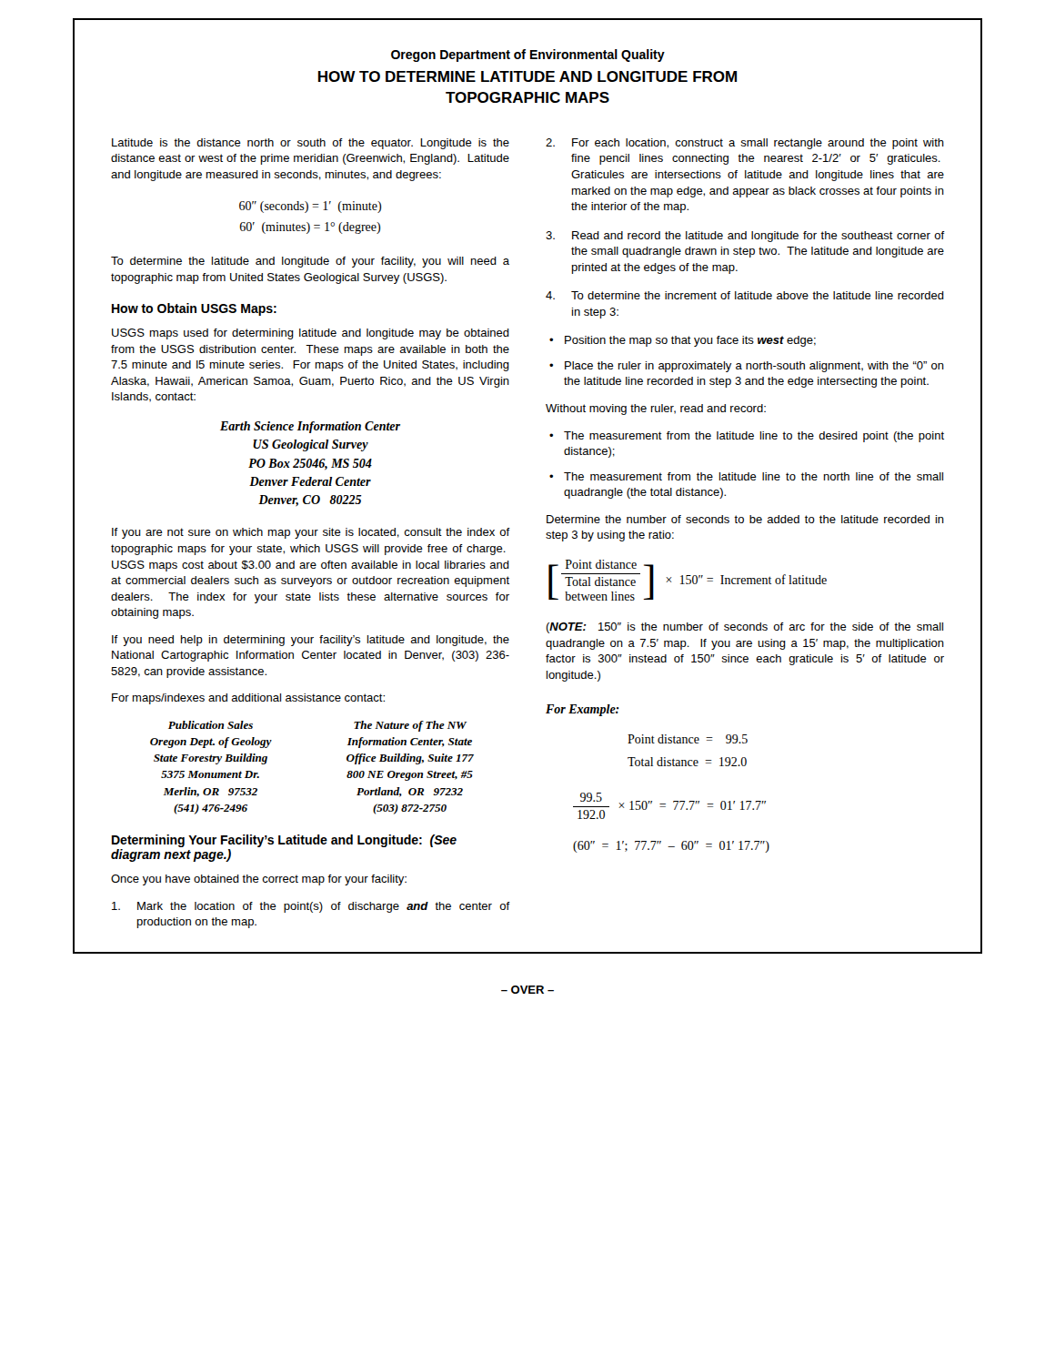Oregon Department of Environmental Quality
HOW TO DETERMINE LATITUDE AND LONGITUDE FROM
TOPOGRAPHIC MAPS
Latitude is the distance north or south of the equator. Longitude is the distance east or west of the prime meridian (Greenwich, England). Latitude and longitude are measured in seconds, minutes, and degrees:
60″ (seconds) = 1′ (minute)
60′ (minutes) = 1° (degree)
To determine the latitude and longitude of your facility, you will need a topographic map from United States Geological Survey (USGS).
How to Obtain USGS Maps:
USGS maps used for determining latitude and longitude may be obtained from the USGS distribution center. These maps are available in both the 7.5 minute and l5 minute series. For maps of the United States, including Alaska, Hawaii, American Samoa, Guam, Puerto Rico, and the US Virgin Islands, contact:
Earth Science Information Center
US Geological Survey
PO Box 25046, MS 504
Denver Federal Center
Denver, CO 80225
If you are not sure on which map your site is located, consult the index of topographic maps for your state, which USGS will provide free of charge. USGS maps cost about $3.00 and are often available in local libraries and at commercial dealers such as surveyors or outdoor recreation equipment dealers. The index for your state lists these alternative sources for obtaining maps.
If you need help in determining your facility’s latitude and longitude, the National Cartographic Information Center located in Denver, (303) 236-5829, can provide assistance.
For maps/indexes and additional assistance contact:
| Publication Sales Oregon Dept. of Geology State Forestry Building 5375 Monument Dr. Merlin, OR 97532 (541) 476-2496 | The Nature of The NW Information Center, State Office Building, Suite 177 800 NE Oregon Street, #5 Portland, OR 97232 (503) 872-2750 |
Determining Your Facility’s Latitude and Longitude: (See diagram next page.)
Once you have obtained the correct map for your facility:
Mark the location of the point(s) of discharge and the center of production on the map.
For each location, construct a small rectangle around the point with fine pencil lines connecting the nearest 2-1/2′ or 5′ graticules. Graticules are intersections of latitude and longitude lines that are marked on the map edge, and appear as black crosses at four points in the interior of the map.
Read and record the latitude and longitude for the southeast corner of the small quadrangle drawn in step two. The latitude and longitude are printed at the edges of the map.
To determine the increment of latitude above the latitude line recorded in step 3:
Position the map so that you face its west edge;
Place the ruler in approximately a north-south alignment, with the “0” on the latitude line recorded in step 3 and the edge intersecting the point.
Without moving the ruler, read and record:
The measurement from the latitude line to the desired point (the point distance);
The measurement from the latitude line to the north line of the small quadrangle (the total distance).
Determine the number of seconds to be added to the latitude recorded in step 3 by using the ratio:
[ Point distance Total distance
between lines ]
× 150″ = Increment of latitude
(NOTE: 150″ is the number of seconds of arc for the side of the small quadrangle on a 7.5′ map. If you are using a 15′ map, the multiplication factor is 300″ instead of 150″ since each graticule is 5′ of latitude or longitude.)
For Example:
Point distance = 99.5
Total distance = 192.0
99.5 192.0 × 150″ = 77.7″ = 01′ 17.7″
(60″ = 1′; 77.7″ – 60″ = 01′ 17.7″)
– OVER –